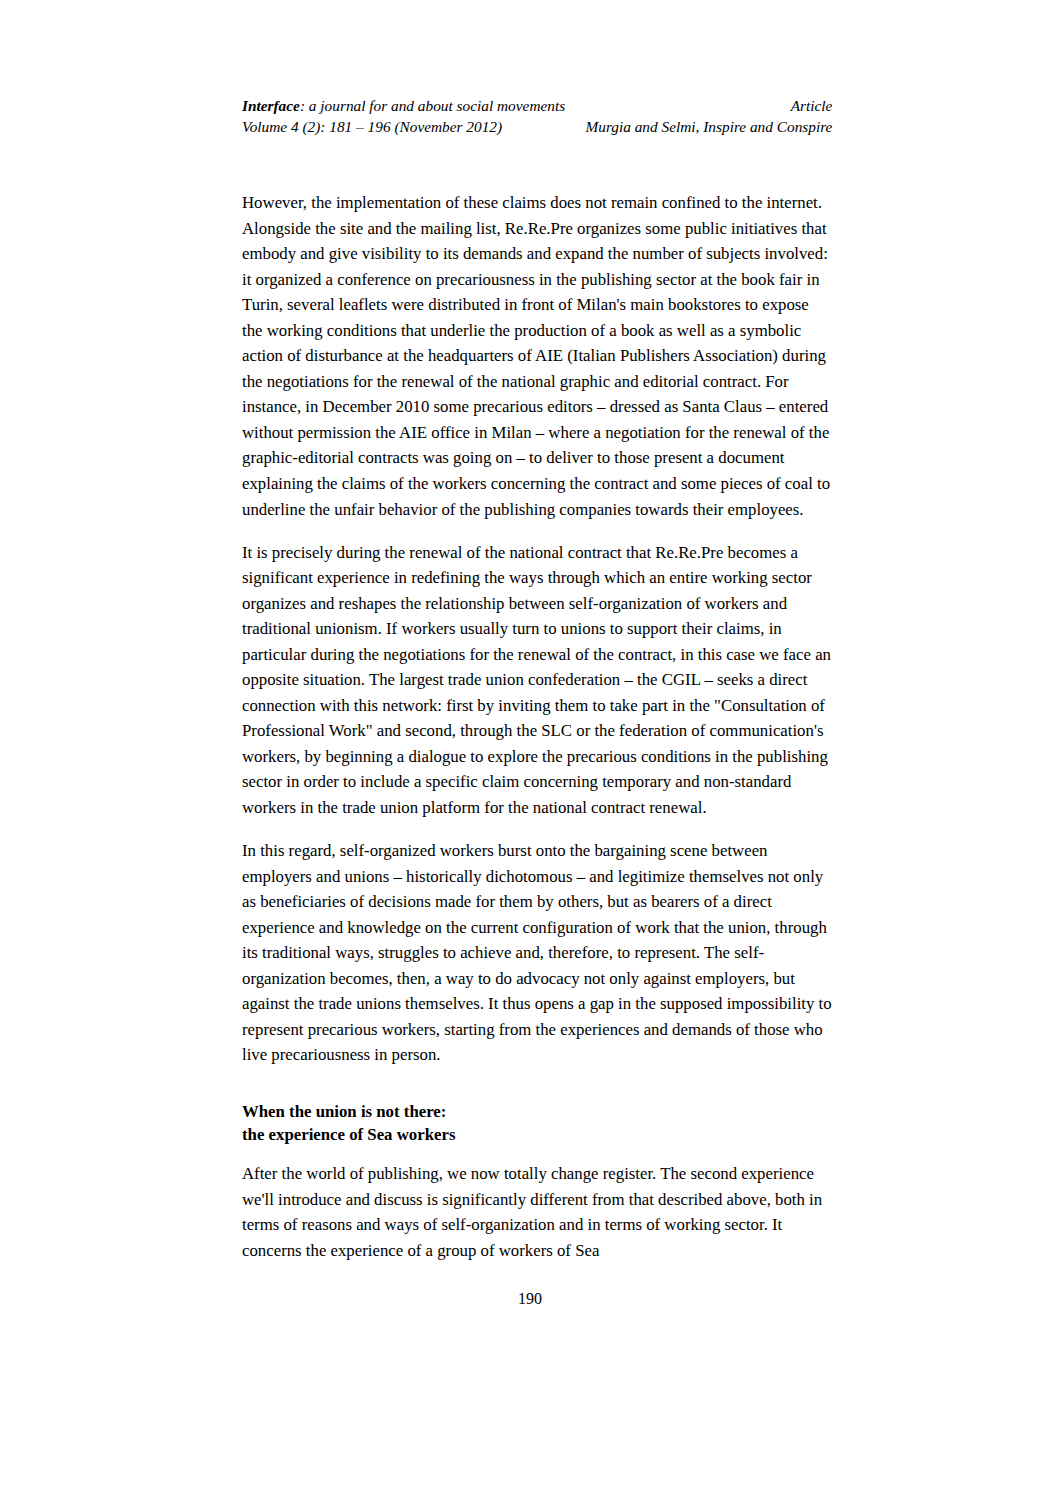Interface: a journal for and about social movements
Article
Volume 4 (2): 181 – 196 (November 2012)
Murgia and Selmi, Inspire and Conspire
However, the implementation of these claims does not remain confined to the internet. Alongside the site and the mailing list, Re.Re.Pre organizes some public initiatives that embody and give visibility to its demands and expand the number of subjects involved: it organized a conference on precariousness in the publishing sector at the book fair in Turin, several leaflets were distributed in front of Milan's main bookstores to expose the working conditions that underlie the production of a book as well as a symbolic action of disturbance at the headquarters of AIE (Italian Publishers Association) during the negotiations for the renewal of the national graphic and editorial contract. For instance, in December 2010 some precarious editors – dressed as Santa Claus – entered without permission the AIE office in Milan – where a negotiation for the renewal of the graphic-editorial contracts was going on – to deliver to those present a document explaining the claims of the workers concerning the contract and some pieces of coal to underline the unfair behavior of the publishing companies towards their employees.
It is precisely during the renewal of the national contract that Re.Re.Pre becomes a significant experience in redefining the ways through which an entire working sector organizes and reshapes the relationship between self-organization of workers and traditional unionism. If workers usually turn to unions to support their claims, in particular during the negotiations for the renewal of the contract, in this case we face an opposite situation. The largest trade union confederation – the CGIL – seeks a direct connection with this network: first by inviting them to take part in the "Consultation of Professional Work" and second, through the SLC or the federation of communication's workers, by beginning a dialogue to explore the precarious conditions in the publishing sector in order to include a specific claim concerning temporary and non-standard workers in the trade union platform for the national contract renewal.
In this regard, self-organized workers burst onto the bargaining scene between employers and unions – historically dichotomous – and legitimize themselves not only as beneficiaries of decisions made for them by others, but as bearers of a direct experience and knowledge on the current configuration of work that the union, through its traditional ways, struggles to achieve and, therefore, to represent. The self-organization becomes, then, a way to do advocacy not only against employers, but against the trade unions themselves. It thus opens a gap in the supposed impossibility to represent precarious workers, starting from the experiences and demands of those who live precariousness in person.
When the union is not there:
the experience of Sea workers
After the world of publishing, we now totally change register. The second experience we'll introduce and discuss is significantly different from that described above, both in terms of reasons and ways of self-organization and in terms of working sector. It concerns the experience of a group of workers of Sea
190